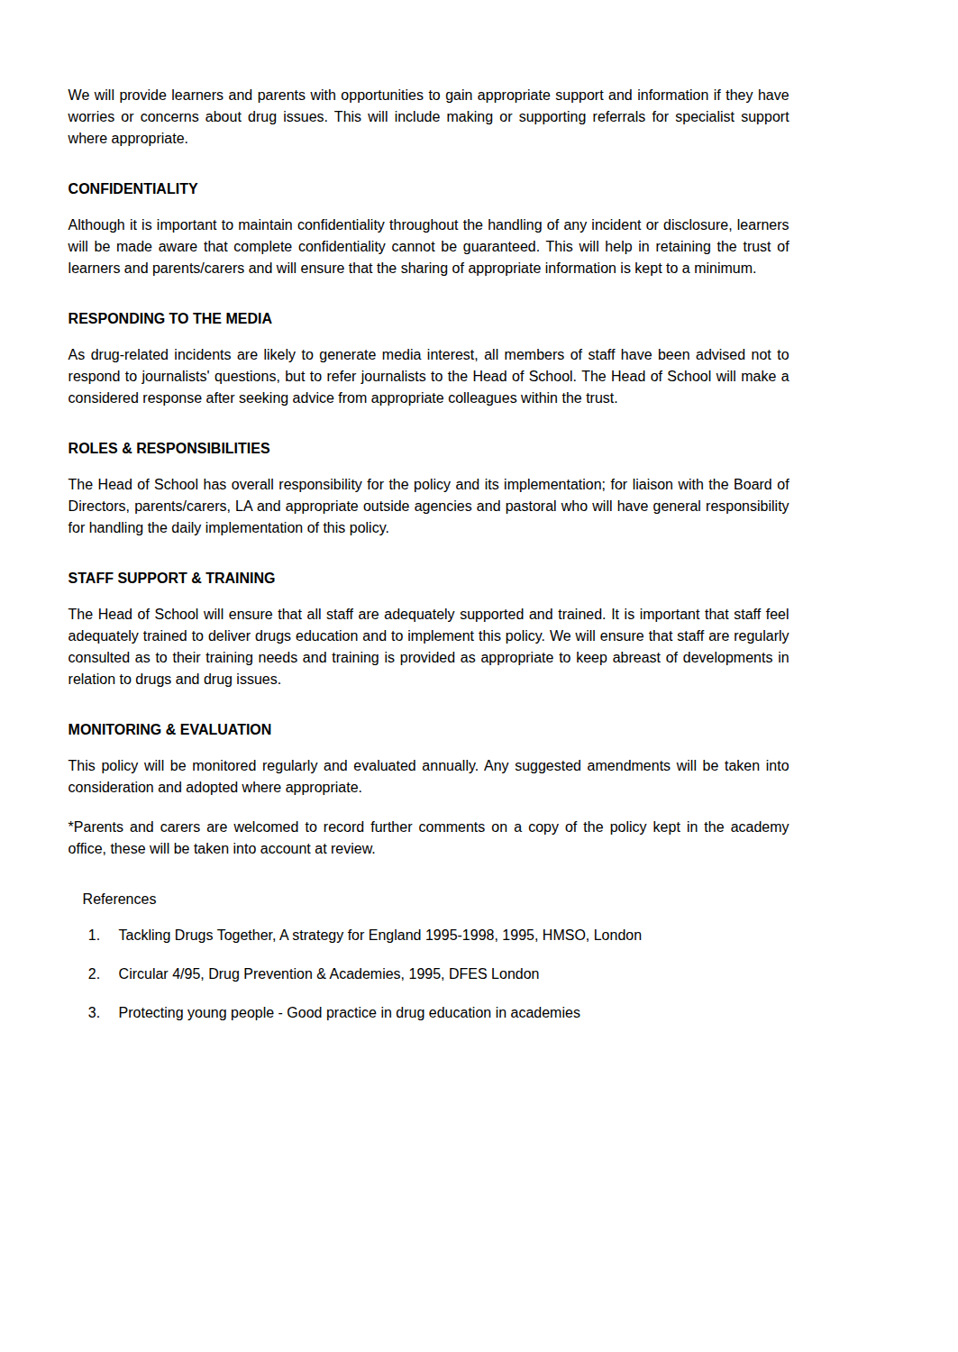We will provide learners and parents with opportunities to gain appropriate support and information if they have worries or concerns about drug issues. This will include making or supporting referrals for specialist support where appropriate.
Confidentiality
Although it is important to maintain confidentiality throughout the handling of any incident or disclosure, learners will be made aware that complete confidentiality cannot be guaranteed. This will help in retaining the trust of learners and parents/carers and will ensure that the sharing of appropriate information is kept to a minimum.
Responding to the Media
As drug-related incidents are likely to generate media interest, all members of staff have been advised not to respond to journalists' questions, but to refer journalists to the Head of School. The Head of School will make a considered response after seeking advice from appropriate colleagues within the trust.
Roles & Responsibilities
The Head of School has overall responsibility for the policy and its implementation; for liaison with the Board of Directors, parents/carers, LA and appropriate outside agencies and pastoral who will have general responsibility for handling the daily implementation of this policy.
Staff Support & Training
The Head of School will ensure that all staff are adequately supported and trained. It is important that staff feel adequately trained to deliver drugs education and to implement this policy. We will ensure that staff are regularly consulted as to their training needs and training is provided as appropriate to keep abreast of developments in relation to drugs and drug issues.
Monitoring & Evaluation
This policy will be monitored regularly and evaluated annually. Any suggested amendments will be taken into consideration and adopted where appropriate.
*Parents and carers are welcomed to record further comments on a copy of the policy kept in the academy office, these will be taken into account at review.
References
Tackling Drugs Together, A strategy for England 1995-1998, 1995, HMSO, London
Circular 4/95, Drug Prevention & Academies, 1995, DFES London
Protecting young people - Good practice in drug education in academies